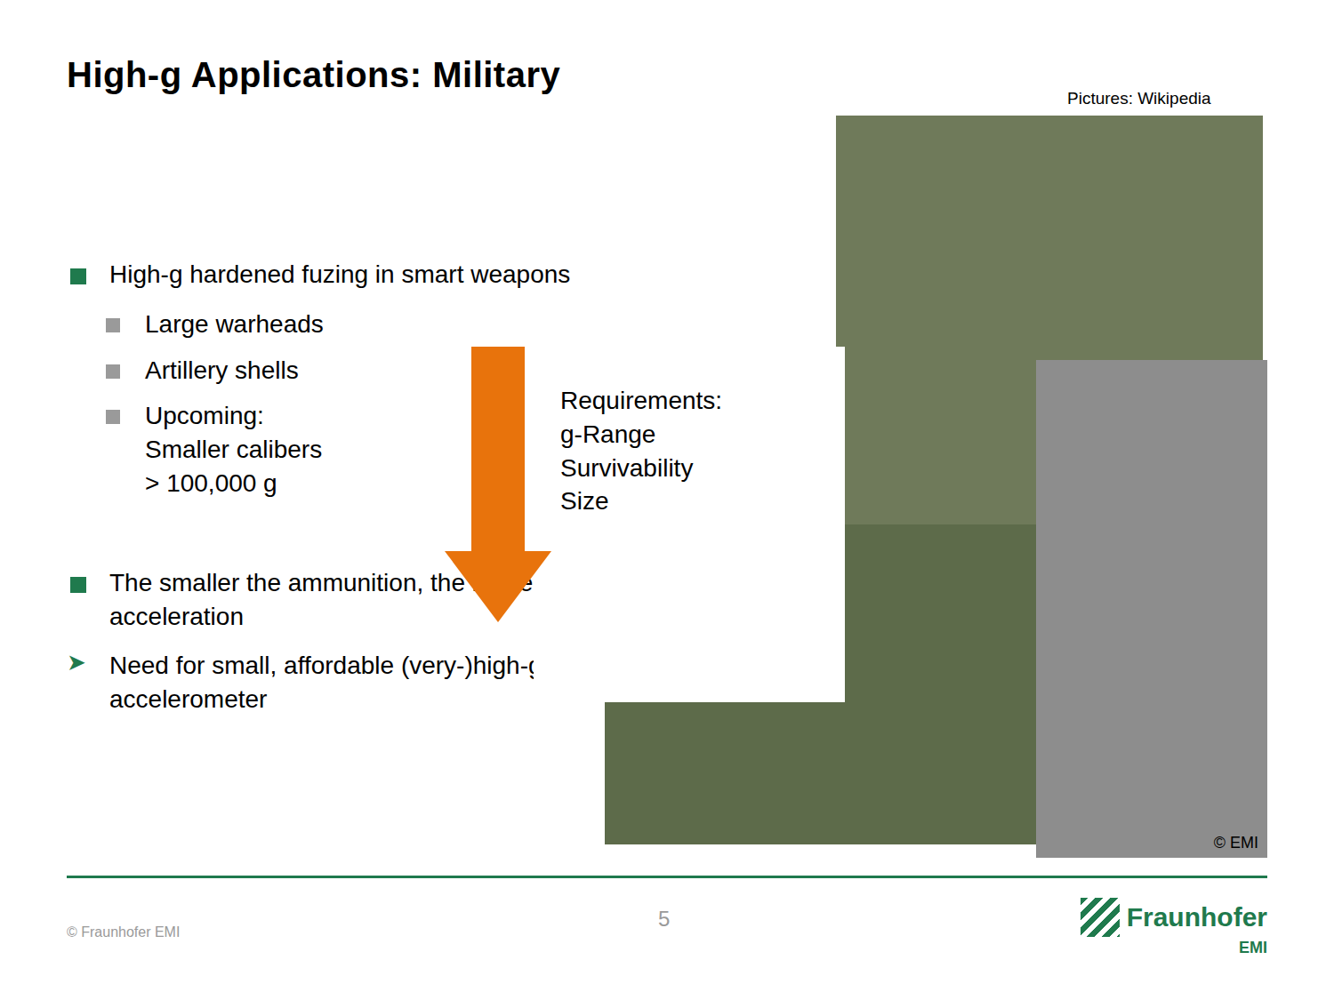High-g Applications: Military
Pictures: Wikipedia
© EMI
Requirements:
g-Range
Survivability
Size
High-g hardened fuzing in smart weapons
Large warheads
Artillery shells
Upcoming:
Smaller calibers
> 100,000 g
The smaller the ammunition, the bigger the acceleration
Need for small, affordable (very-)high-g accelerometer
© Fraunhofer EMI
5
Fraunhofer EMI